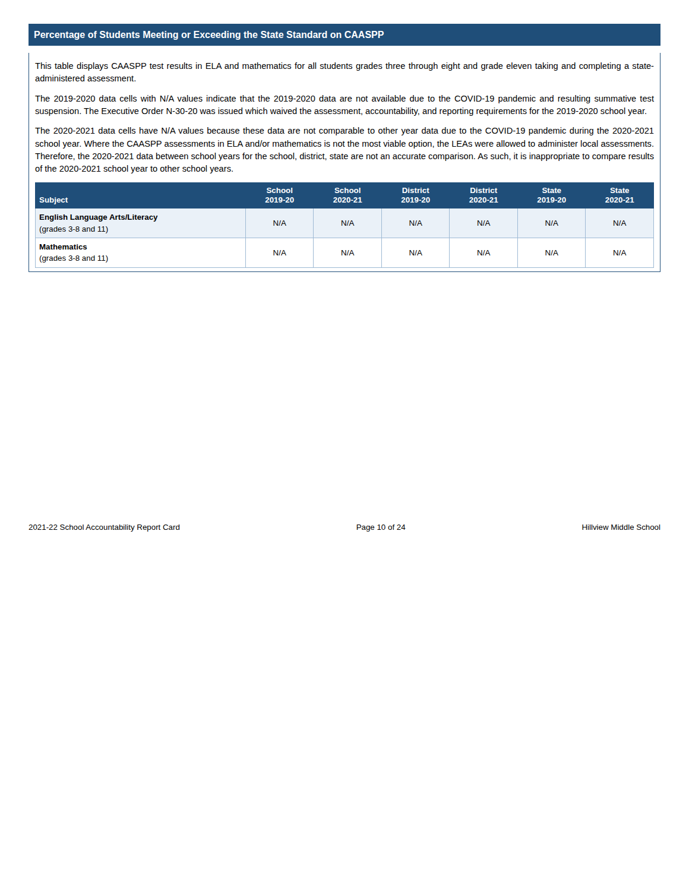Percentage of Students Meeting or Exceeding the State Standard on CAASPP
This table displays CAASPP test results in ELA and mathematics for all students grades three through eight and grade eleven taking and completing a state-administered assessment.
The 2019-2020 data cells with N/A values indicate that the 2019-2020 data are not available due to the COVID-19 pandemic and resulting summative test suspension. The Executive Order N-30-20 was issued which waived the assessment, accountability, and reporting requirements for the 2019-2020 school year.
The 2020-2021 data cells have N/A values because these data are not comparable to other year data due to the COVID-19 pandemic during the 2020-2021 school year. Where the CAASPP assessments in ELA and/or mathematics is not the most viable option, the LEAs were allowed to administer local assessments. Therefore, the 2020-2021 data between school years for the school, district, state are not an accurate comparison. As such, it is inappropriate to compare results of the 2020-2021 school year to other school years.
| Subject | School 2019-20 | School 2020-21 | District 2019-20 | District 2020-21 | State 2019-20 | State 2020-21 |
| --- | --- | --- | --- | --- | --- | --- |
| English Language Arts/Literacy (grades 3-8 and 11) | N/A | N/A | N/A | N/A | N/A | N/A |
| Mathematics (grades 3-8 and 11) | N/A | N/A | N/A | N/A | N/A | N/A |
2021-22 School Accountability Report Card
Page 10 of 24
Hillview Middle School